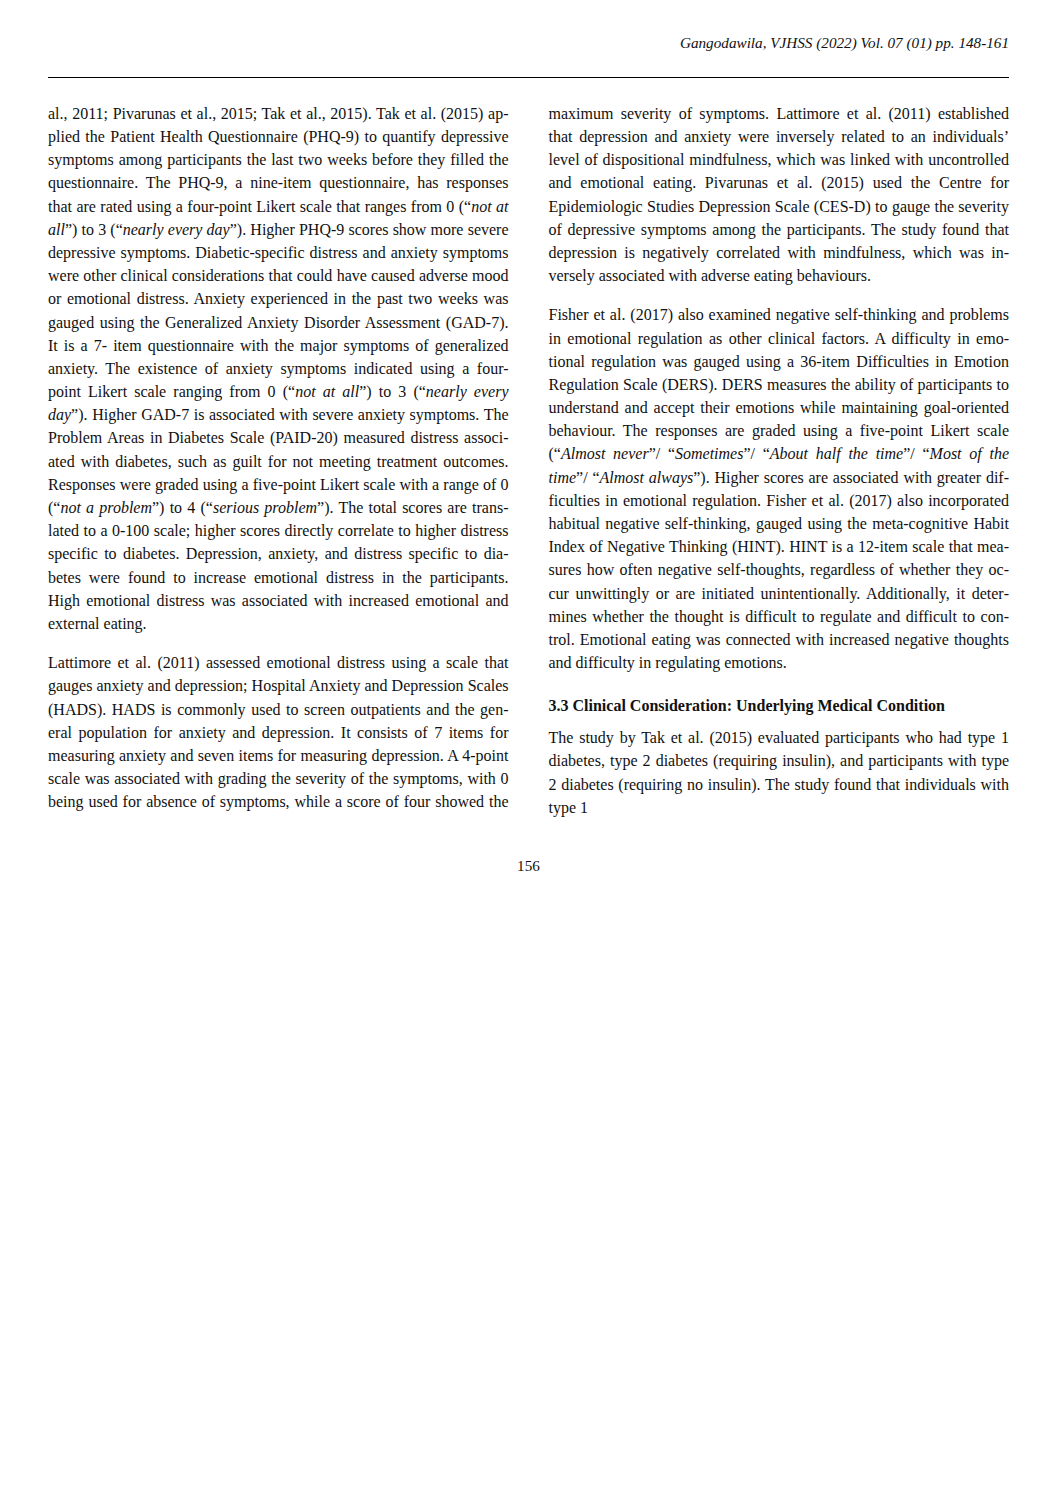Gangodawila, VJHSS (2022) Vol. 07 (01) pp. 148-161
al., 2011; Pivarunas et al., 2015; Tak et al., 2015). Tak et al. (2015) applied the Patient Health Questionnaire (PHQ-9) to quantify depressive symptoms among participants the last two weeks before they filled the questionnaire. The PHQ-9, a nine-item questionnaire, has responses that are rated using a four-point Likert scale that ranges from 0 (“not at all”) to 3 (“nearly every day”). Higher PHQ-9 scores show more severe depressive symptoms. Diabetic-specific distress and anxiety symptoms were other clinical considerations that could have caused adverse mood or emotional distress. Anxiety experienced in the past two weeks was gauged using the Generalized Anxiety Disorder Assessment (GAD-7). It is a 7- item questionnaire with the major symptoms of generalized anxiety. The existence of anxiety symptoms indicated using a four-point Likert scale ranging from 0 (“not at all”) to 3 (“nearly every day”). Higher GAD-7 is associated with severe anxiety symptoms. The Problem Areas in Diabetes Scale (PAID-20) measured distress associated with diabetes, such as guilt for not meeting treatment outcomes. Responses were graded using a five-point Likert scale with a range of 0 (“not a problem”) to 4 (“serious problem”). The total scores are translated to a 0-100 scale; higher scores directly correlate to higher distress specific to diabetes. Depression, anxiety, and distress specific to diabetes were found to increase emotional distress in the participants. High emotional distress was associated with increased emotional and external eating.
Lattimore et al. (2011) assessed emotional distress using a scale that gauges anxiety and depression; Hospital Anxiety and Depression Scales (HADS). HADS is commonly used to screen outpatients and the general population for anxiety and depression. It consists of 7 items for measuring anxiety and seven items for measuring depression. A 4-point scale was associated with grading the severity of the symptoms, with 0 being used for absence of symptoms, while a score of four showed the maximum severity of symptoms. Lattimore et al. (2011) established that depression and anxiety were inversely related to an individuals’ level of dispositional mindfulness, which was linked with uncontrolled and emotional eating. Pivarunas et al. (2015) used the Centre for Epidemiologic Studies Depression Scale (CES-D) to gauge the severity of depressive symptoms among the participants. The study found that depression is negatively correlated with mindfulness, which was inversely associated with adverse eating behaviours.
Fisher et al. (2017) also examined negative self-thinking and problems in emotional regulation as other clinical factors. A difficulty in emotional regulation was gauged using a 36-item Difficulties in Emotion Regulation Scale (DERS). DERS measures the ability of participants to understand and accept their emotions while maintaining goal-oriented behaviour. The responses are graded using a five-point Likert scale (“Almost never”/ “Sometimes”/ “About half the time”/ “Most of the time”/ “Almost always”). Higher scores are associated with greater difficulties in emotional regulation. Fisher et al. (2017) also incorporated habitual negative self-thinking, gauged using the meta-cognitive Habit Index of Negative Thinking (HINT). HINT is a 12-item scale that measures how often negative self-thoughts, regardless of whether they occur unwittingly or are initiated unintentionally. Additionally, it determines whether the thought is difficult to regulate and difficult to control. Emotional eating was connected with increased negative thoughts and difficulty in regulating emotions.
3.3 Clinical Consideration: Underlying Medical Condition
The study by Tak et al. (2015) evaluated participants who had type 1 diabetes, type 2 diabetes (requiring insulin), and participants with type 2 diabetes (requiring no insulin). The study found that individuals with type 1
156